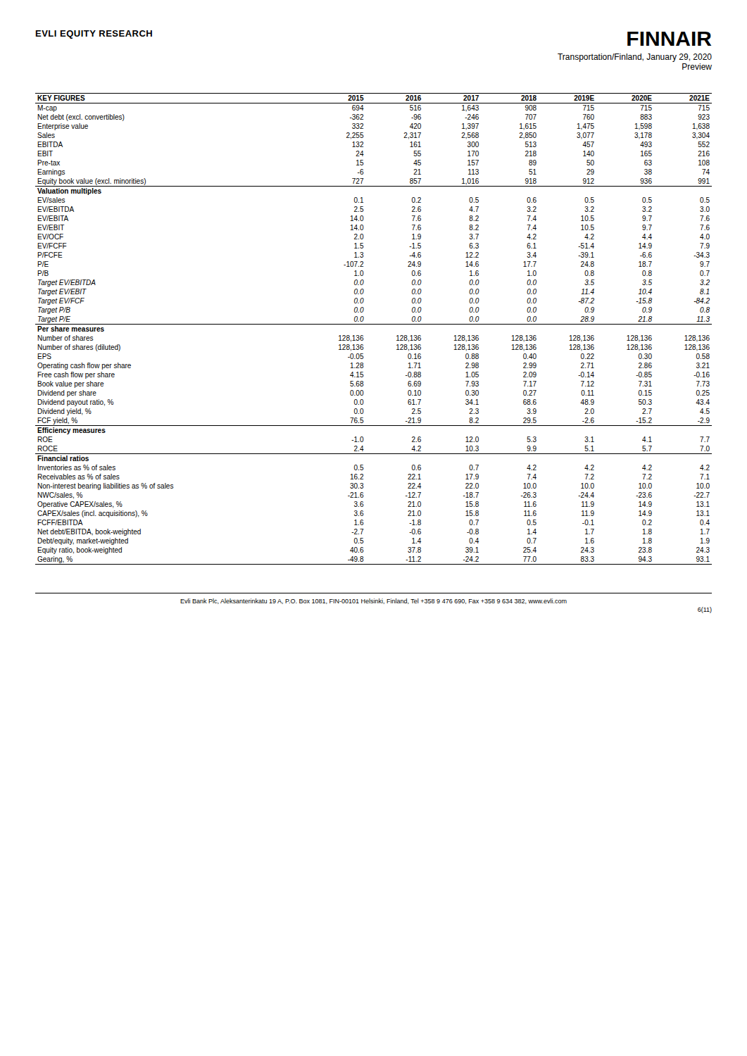EVLI EQUITY RESEARCH
FINNAIR
Transportation/Finland, January 29, 2020
Preview
| KEY FIGURES | 2015 | 2016 | 2017 | 2018 | 2019E | 2020E | 2021E |
| --- | --- | --- | --- | --- | --- | --- | --- |
| M-cap | 694 | 516 | 1,643 | 908 | 715 | 715 | 715 |
| Net debt (excl. convertibles) | -362 | -96 | -246 | 707 | 760 | 883 | 923 |
| Enterprise value | 332 | 420 | 1,397 | 1,615 | 1,475 | 1,598 | 1,638 |
| Sales | 2,255 | 2,317 | 2,568 | 2,850 | 3,077 | 3,178 | 3,304 |
| EBITDA | 132 | 161 | 300 | 513 | 457 | 493 | 552 |
| EBIT | 24 | 55 | 170 | 218 | 140 | 165 | 216 |
| Pre-tax | 15 | 45 | 157 | 89 | 50 | 63 | 108 |
| Earnings | -6 | 21 | 113 | 51 | 29 | 38 | 74 |
| Equity book value (excl. minorities) | 727 | 857 | 1,016 | 918 | 912 | 936 | 991 |
| Valuation multiples | | | | | | | |
| EV/sales | 0.1 | 0.2 | 0.5 | 0.6 | 0.5 | 0.5 | 0.5 |
| EV/EBITDA | 2.5 | 2.6 | 4.7 | 3.2 | 3.2 | 3.2 | 3.0 |
| EV/EBITA | 14.0 | 7.6 | 8.2 | 7.4 | 10.5 | 9.7 | 7.6 |
| EV/EBIT | 14.0 | 7.6 | 8.2 | 7.4 | 10.5 | 9.7 | 7.6 |
| EV/OCF | 2.0 | 1.9 | 3.7 | 4.2 | 4.2 | 4.4 | 4.0 |
| EV/FCFF | 1.5 | -1.5 | 6.3 | 6.1 | -51.4 | 14.9 | 7.9 |
| P/FCFE | 1.3 | -4.6 | 12.2 | 3.4 | -39.1 | -6.6 | -34.3 |
| P/E | -107.2 | 24.9 | 14.6 | 17.7 | 24.8 | 18.7 | 9.7 |
| P/B | 1.0 | 0.6 | 1.6 | 1.0 | 0.8 | 0.8 | 0.7 |
| Target EV/EBITDA | 0.0 | 0.0 | 0.0 | 0.0 | 3.5 | 3.5 | 3.2 |
| Target EV/EBIT | 0.0 | 0.0 | 0.0 | 0.0 | 11.4 | 10.4 | 8.1 |
| Target EV/FCF | 0.0 | 0.0 | 0.0 | 0.0 | -87.2 | -15.8 | -84.2 |
| Target P/B | 0.0 | 0.0 | 0.0 | 0.0 | 0.9 | 0.9 | 0.8 |
| Target P/E | 0.0 | 0.0 | 0.0 | 0.0 | 28.9 | 21.8 | 11.3 |
| Per share measures | | | | | | | |
| Number of shares | 128,136 | 128,136 | 128,136 | 128,136 | 128,136 | 128,136 | 128,136 |
| Number of shares (diluted) | 128,136 | 128,136 | 128,136 | 128,136 | 128,136 | 128,136 | 128,136 |
| EPS | -0.05 | 0.16 | 0.88 | 0.40 | 0.22 | 0.30 | 0.58 |
| Operating cash flow per share | 1.28 | 1.71 | 2.98 | 2.99 | 2.71 | 2.86 | 3.21 |
| Free cash flow per share | 4.15 | -0.88 | 1.05 | 2.09 | -0.14 | -0.85 | -0.16 |
| Book value per share | 5.68 | 6.69 | 7.93 | 7.17 | 7.12 | 7.31 | 7.73 |
| Dividend per share | 0.00 | 0.10 | 0.30 | 0.27 | 0.11 | 0.15 | 0.25 |
| Dividend payout ratio, % | 0.0 | 61.7 | 34.1 | 68.6 | 48.9 | 50.3 | 43.4 |
| Dividend yield, % | 0.0 | 2.5 | 2.3 | 3.9 | 2.0 | 2.7 | 4.5 |
| FCF yield, % | 76.5 | -21.9 | 8.2 | 29.5 | -2.6 | -15.2 | -2.9 |
| Efficiency measures | | | | | | | |
| ROE | -1.0 | 2.6 | 12.0 | 5.3 | 3.1 | 4.1 | 7.7 |
| ROCE | 2.4 | 4.2 | 10.3 | 9.9 | 5.1 | 5.7 | 7.0 |
| Financial ratios | | | | | | | |
| Inventories as % of sales | 0.5 | 0.6 | 0.7 | 4.2 | 4.2 | 4.2 | 4.2 |
| Receivables as % of sales | 16.2 | 22.1 | 17.9 | 7.4 | 7.2 | 7.2 | 7.1 |
| Non-interest bearing liabilities as % of sales | 30.3 | 22.4 | 22.0 | 10.0 | 10.0 | 10.0 | 10.0 |
| NWC/sales, % | -21.6 | -12.7 | -18.7 | -26.3 | -24.4 | -23.6 | -22.7 |
| Operative CAPEX/sales, % | 3.6 | 21.0 | 15.8 | 11.6 | 11.9 | 14.9 | 13.1 |
| CAPEX/sales (incl. acquisitions), % | 3.6 | 21.0 | 15.8 | 11.6 | 11.9 | 14.9 | 13.1 |
| FCFF/EBITDA | 1.6 | -1.8 | 0.7 | 0.5 | -0.1 | 0.2 | 0.4 |
| Net debt/EBITDA, book-weighted | -2.7 | -0.6 | -0.8 | 1.4 | 1.7 | 1.8 | 1.7 |
| Debt/equity, market-weighted | 0.5 | 1.4 | 0.4 | 0.7 | 1.6 | 1.8 | 1.9 |
| Equity ratio, book-weighted | 40.6 | 37.8 | 39.1 | 25.4 | 24.3 | 23.8 | 24.3 |
| Gearing, % | -49.8 | -11.2 | -24.2 | 77.0 | 83.3 | 94.3 | 93.1 |
Evli Bank Plc, Aleksanterinkatu 19 A, P.O. Box 1081, FIN-00101 Helsinki, Finland, Tel +358 9 476 690, Fax +358 9 634 382, www.evli.com
6(11)